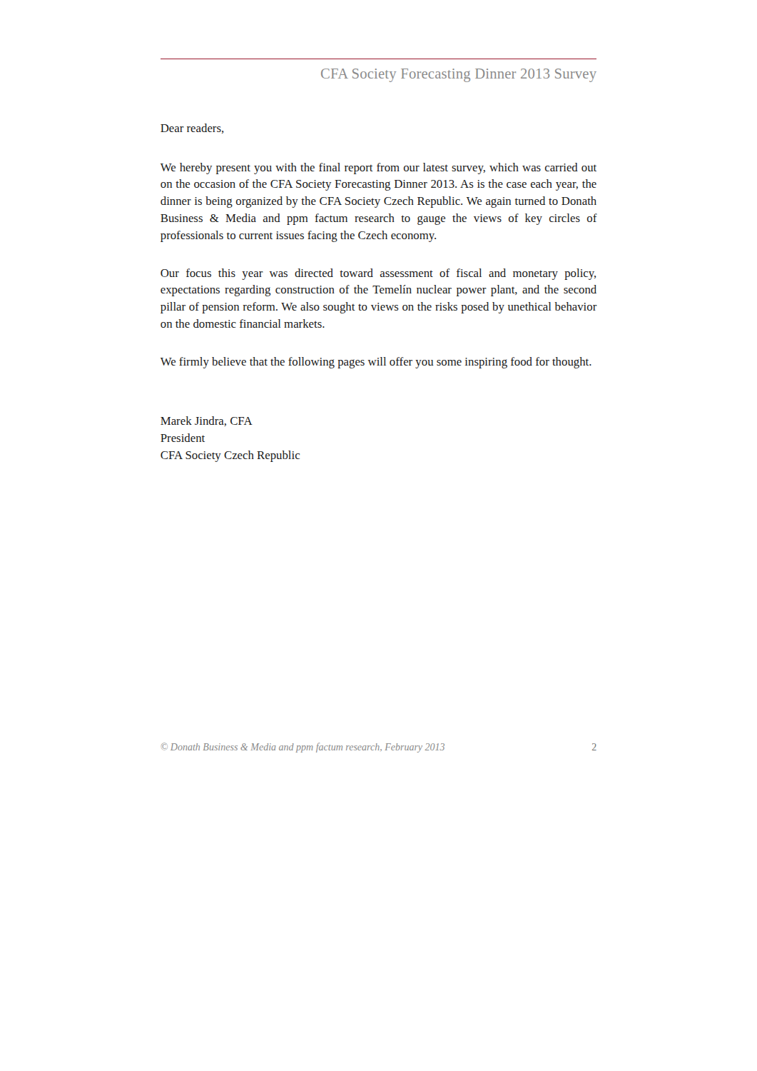CFA Society Forecasting Dinner 2013 Survey
Dear readers,
We hereby present you with the final report from our latest survey, which was carried out on the occasion of the CFA Society Forecasting Dinner 2013. As is the case each year, the dinner is being organized by the CFA Society Czech Republic. We again turned to Donath Business & Media and ppm factum research to gauge the views of key circles of professionals to current issues facing the Czech economy.
Our focus this year was directed toward assessment of fiscal and monetary policy, expectations regarding construction of the Temelín nuclear power plant, and the second pillar of pension reform. We also sought to views on the risks posed by unethical behavior on the domestic financial markets.
We firmly believe that the following pages will offer you some inspiring food for thought.
Marek Jindra, CFA
President
CFA Society Czech Republic
© Donath Business & Media and ppm factum research, February 2013
2